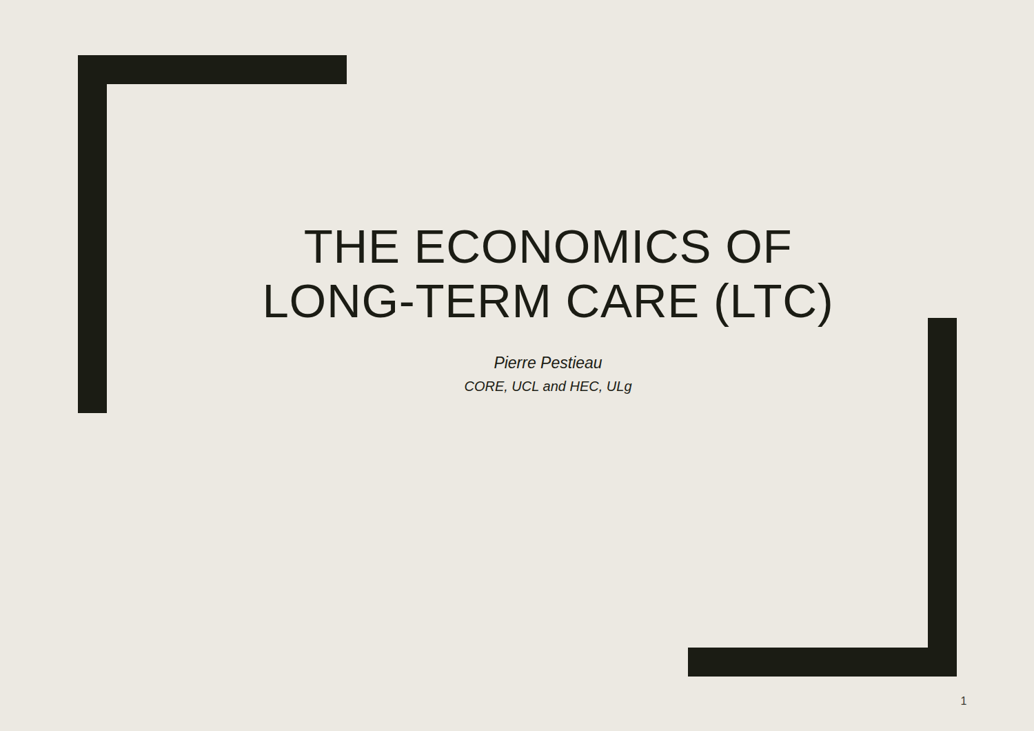THE ECONOMICS OF
LONG-TERM CARE (LTC)
Pierre Pestieau
CORE, UCL and HEC, ULg
1